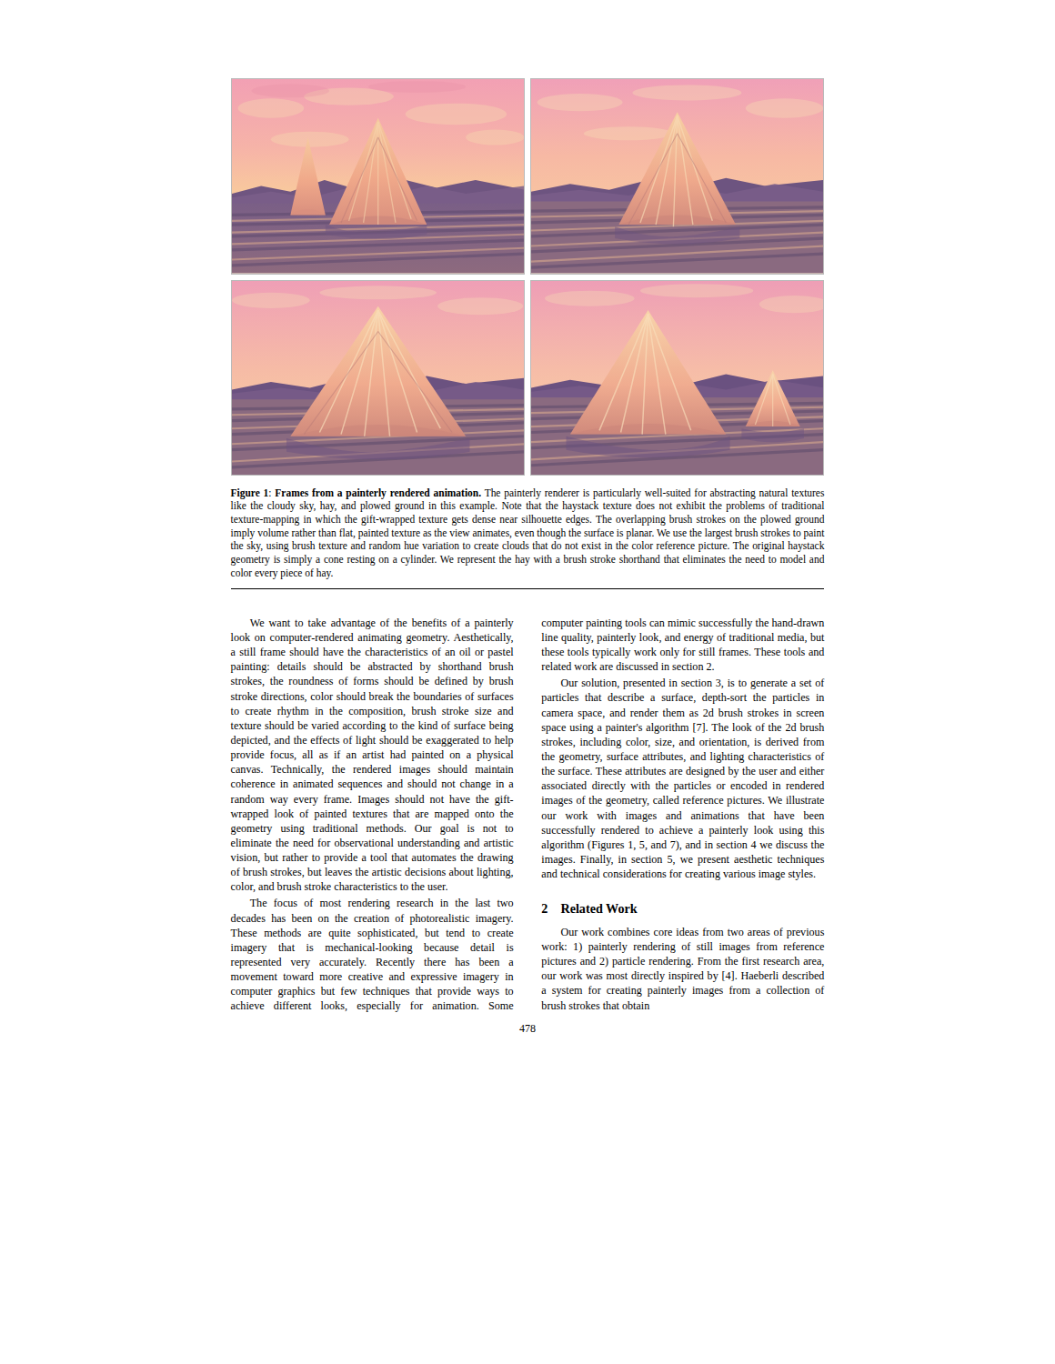Figure 1: Frames from a painterly rendered animation. The painterly renderer is particularly well-suited for abstracting natural textures like the cloudy sky, hay, and plowed ground in this example. Note that the haystack texture does not exhibit the problems of traditional texture-mapping in which the gift-wrapped texture gets dense near silhouette edges. The overlapping brush strokes on the plowed ground imply volume rather than flat, painted texture as the view animates, even though the surface is planar. We use the largest brush strokes to paint the sky, using brush texture and random hue variation to create clouds that do not exist in the color reference picture. The original haystack geometry is simply a cone resting on a cylinder. We represent the hay with a brush stroke shorthand that eliminates the need to model and color every piece of hay.
We want to take advantage of the benefits of a painterly look on computer-rendered animating geometry. Aesthetically, a still frame should have the characteristics of an oil or pastel painting: details should be abstracted by shorthand brush strokes, the roundness of forms should be defined by brush stroke directions, color should break the boundaries of surfaces to create rhythm in the composition, brush stroke size and texture should be varied according to the kind of surface being depicted, and the effects of light should be exaggerated to help provide focus, all as if an artist had painted on a physical canvas. Technically, the rendered images should maintain coherence in animated sequences and should not change in a random way every frame. Images should not have the gift-wrapped look of painted textures that are mapped onto the geometry using traditional methods. Our goal is not to eliminate the need for observational understanding and artistic vision, but rather to provide a tool that automates the drawing of brush strokes, but leaves the artistic decisions about lighting, color, and brush stroke characteristics to the user.
The focus of most rendering research in the last two decades has been on the creation of photorealistic imagery. These methods are quite sophisticated, but tend to create imagery that is mechanical-looking because detail is represented very accurately. Recently there has been a movement toward more creative and expressive imagery in computer graphics but few techniques that provide ways to achieve different looks, especially for animation. Some computer painting tools can mimic successfully the hand-drawn line quality, painterly look, and energy of traditional media, but these tools typically work only for still frames. These tools and related work are discussed in section 2.
Our solution, presented in section 3, is to generate a set of particles that describe a surface, depth-sort the particles in camera space, and render them as 2d brush strokes in screen space using a painter's algorithm [7]. The look of the 2d brush strokes, including color, size, and orientation, is derived from the geometry, surface attributes, and lighting characteristics of the surface. These attributes are designed by the user and either associated directly with the particles or encoded in rendered images of the geometry, called reference pictures. We illustrate our work with images and animations that have been successfully rendered to achieve a painterly look using this algorithm (Figures 1, 5, and 7), and in section 4 we discuss the images. Finally, in section 5, we present aesthetic techniques and technical considerations for creating various image styles.
2 Related Work
Our work combines core ideas from two areas of previous work: 1) painterly rendering of still images from reference pictures and 2) particle rendering. From the first research area, our work was most directly inspired by [4]. Haeberli described a system for creating painterly images from a collection of brush strokes that obtain
478